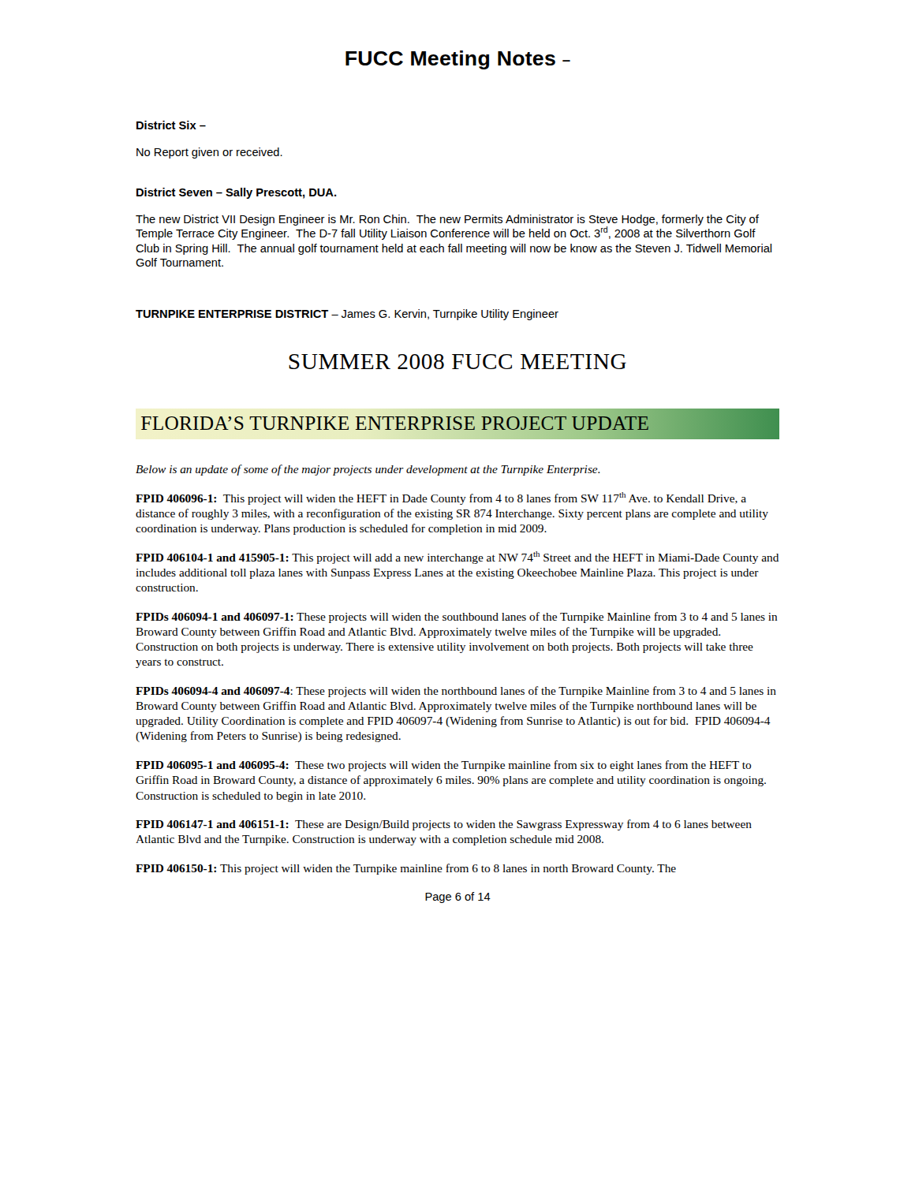FUCC Meeting Notes –
District Six –
No Report given or received.
District Seven – Sally Prescott, DUA.
The new District VII Design Engineer is Mr. Ron Chin. The new Permits Administrator is Steve Hodge, formerly the City of Temple Terrace City Engineer. The D-7 fall Utility Liaison Conference will be held on Oct. 3rd, 2008 at the Silverthorn Golf Club in Spring Hill. The annual golf tournament held at each fall meeting will now be know as the Steven J. Tidwell Memorial Golf Tournament.
TURNPIKE ENTERPRISE DISTRICT – James G. Kervin, Turnpike Utility Engineer
SUMMER 2008 FUCC MEETING
FLORIDA’S TURNPIKE ENTERPRISE PROJECT UPDATE
Below is an update of some of the major projects under development at the Turnpike Enterprise.
FPID 406096-1: This project will widen the HEFT in Dade County from 4 to 8 lanes from SW 117th Ave. to Kendall Drive, a distance of roughly 3 miles, with a reconfiguration of the existing SR 874 Interchange. Sixty percent plans are complete and utility coordination is underway. Plans production is scheduled for completion in mid 2009.
FPID 406104-1 and 415905-1: This project will add a new interchange at NW 74th Street and the HEFT in Miami-Dade County and includes additional toll plaza lanes with Sunpass Express Lanes at the existing Okeechobee Mainline Plaza. This project is under construction.
FPIDs 406094-1 and 406097-1: These projects will widen the southbound lanes of the Turnpike Mainline from 3 to 4 and 5 lanes in Broward County between Griffin Road and Atlantic Blvd. Approximately twelve miles of the Turnpike will be upgraded. Construction on both projects is underway. There is extensive utility involvement on both projects. Both projects will take three years to construct.
FPIDs 406094-4 and 406097-4: These projects will widen the northbound lanes of the Turnpike Mainline from 3 to 4 and 5 lanes in Broward County between Griffin Road and Atlantic Blvd. Approximately twelve miles of the Turnpike northbound lanes will be upgraded. Utility Coordination is complete and FPID 406097-4 (Widening from Sunrise to Atlantic) is out for bid. FPID 406094-4 (Widening from Peters to Sunrise) is being redesigned.
FPID 406095-1 and 406095-4: These two projects will widen the Turnpike mainline from six to eight lanes from the HEFT to Griffin Road in Broward County, a distance of approximately 6 miles. 90% plans are complete and utility coordination is ongoing. Construction is scheduled to begin in late 2010.
FPID 406147-1 and 406151-1: These are Design/Build projects to widen the Sawgrass Expressway from 4 to 6 lanes between Atlantic Blvd and the Turnpike. Construction is underway with a completion schedule mid 2008.
FPID 406150-1: This project will widen the Turnpike mainline from 6 to 8 lanes in north Broward County. The
Page 6 of 14